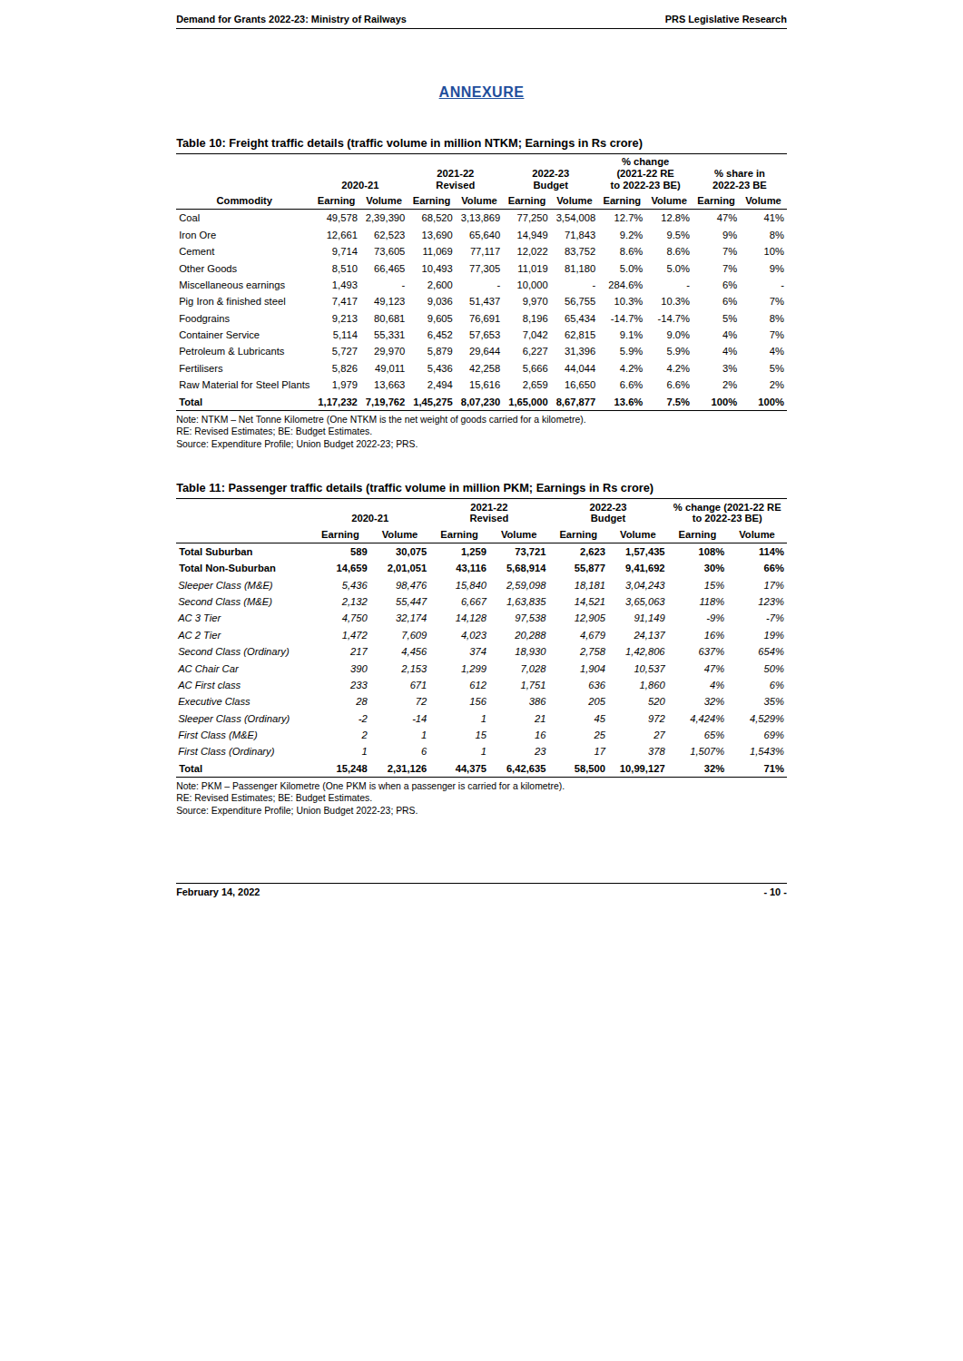Demand for Grants 2022-23: Ministry of Railways
PRS Legislative Research
ANNEXURE
Table 10: Freight traffic details (traffic volume in million NTKM; Earnings in Rs crore)
| | 2020-21 | 2021-22 Revised | 2022-23 Budget | % change (2021-22 RE to 2022-23 BE) | % share in 2022-23 BE |
| --- | --- | --- | --- | --- | --- |
| Commodity | Earning | Volume | Earning | Volume | Earning | Volume | Earning | Volume | Earning | Volume |
| Coal | 49,578 | 2,39,390 | 68,520 | 3,13,869 | 77,250 | 3,54,008 | 12.7% | 12.8% | 47% | 41% |
| Iron Ore | 12,661 | 62,523 | 13,690 | 65,640 | 14,949 | 71,843 | 9.2% | 9.5% | 9% | 8% |
| Cement | 9,714 | 73,605 | 11,069 | 77,117 | 12,022 | 83,752 | 8.6% | 8.6% | 7% | 10% |
| Other Goods | 8,510 | 66,465 | 10,493 | 77,305 | 11,019 | 81,180 | 5.0% | 5.0% | 7% | 9% |
| Miscellaneous earnings | 1,493 | - | 2,600 | - | 10,000 | - | 284.6% | - | 6% | - |
| Pig Iron & finished steel | 7,417 | 49,123 | 9,036 | 51,437 | 9,970 | 56,755 | 10.3% | 10.3% | 6% | 7% |
| Foodgrains | 9,213 | 80,681 | 9,605 | 76,691 | 8,196 | 65,434 | -14.7% | -14.7% | 5% | 8% |
| Container Service | 5,114 | 55,331 | 6,452 | 57,653 | 7,042 | 62,815 | 9.1% | 9.0% | 4% | 7% |
| Petroleum & Lubricants | 5,727 | 29,970 | 5,879 | 29,644 | 6,227 | 31,396 | 5.9% | 5.9% | 4% | 4% |
| Fertilisers | 5,826 | 49,011 | 5,436 | 42,258 | 5,666 | 44,044 | 4.2% | 4.2% | 3% | 5% |
| Raw Material for Steel Plants | 1,979 | 13,663 | 2,494 | 15,616 | 2,659 | 16,650 | 6.6% | 6.6% | 2% | 2% |
| Total | 1,17,232 | 7,19,762 | 1,45,275 | 8,07,230 | 1,65,000 | 8,67,877 | 13.6% | 7.5% | 100% | 100% |
Note: NTKM – Net Tonne Kilometre (One NTKM is the net weight of goods carried for a kilometre).
RE: Revised Estimates; BE: Budget Estimates.
Source: Expenditure Profile; Union Budget 2022-23; PRS.
Table 11: Passenger traffic details (traffic volume in million PKM; Earnings in Rs crore)
| | 2020-21 | 2021-22 Revised | 2022-23 Budget | % change (2021-22 RE to 2022-23 BE) |
| --- | --- | --- | --- | --- |
| | Earning | Volume | Earning | Volume | Earning | Volume | Earning | Volume |
| Total Suburban | 589 | 30,075 | 1,259 | 73,721 | 2,623 | 1,57,435 | 108% | 114% |
| Total Non-Suburban | 14,659 | 2,01,051 | 43,116 | 5,68,914 | 55,877 | 9,41,692 | 30% | 66% |
| Sleeper Class (M&E) | 5,436 | 98,476 | 15,840 | 2,59,098 | 18,181 | 3,04,243 | 15% | 17% |
| Second Class (M&E) | 2,132 | 55,447 | 6,667 | 1,63,835 | 14,521 | 3,65,063 | 118% | 123% |
| AC 3 Tier | 4,750 | 32,174 | 14,128 | 97,538 | 12,905 | 91,149 | -9% | -7% |
| AC 2 Tier | 1,472 | 7,609 | 4,023 | 20,288 | 4,679 | 24,137 | 16% | 19% |
| Second Class (Ordinary) | 217 | 4,456 | 374 | 18,930 | 2,758 | 1,42,806 | 637% | 654% |
| AC Chair Car | 390 | 2,153 | 1,299 | 7,028 | 1,904 | 10,537 | 47% | 50% |
| AC First class | 233 | 671 | 612 | 1,751 | 636 | 1,860 | 4% | 6% |
| Executive Class | 28 | 72 | 156 | 386 | 205 | 520 | 32% | 35% |
| Sleeper Class (Ordinary) | -2 | -14 | 1 | 21 | 45 | 972 | 4,424% | 4,529% |
| First Class (M&E) | 2 | 1 | 15 | 16 | 25 | 27 | 65% | 69% |
| First Class (Ordinary) | 1 | 6 | 1 | 23 | 17 | 378 | 1,507% | 1,543% |
| Total | 15,248 | 2,31,126 | 44,375 | 6,42,635 | 58,500 | 10,99,127 | 32% | 71% |
Note: PKM – Passenger Kilometre (One PKM is when a passenger is carried for a kilometre).
RE: Revised Estimates; BE: Budget Estimates.
Source: Expenditure Profile; Union Budget 2022-23; PRS.
February 14, 2022
- 10 -